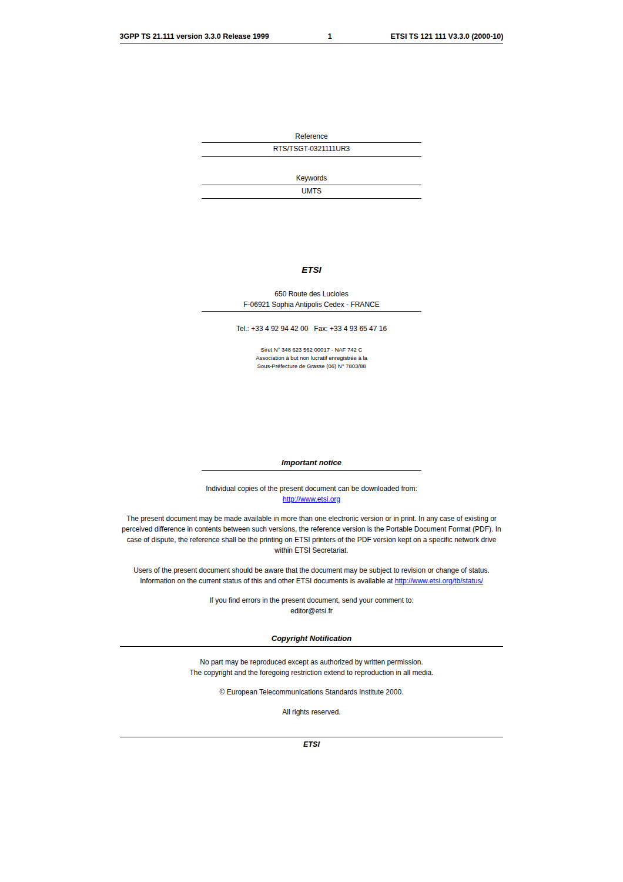3GPP TS 21.111 version 3.3.0 Release 1999
1
ETSI TS 121 111 V3.3.0 (2000-10)
Reference
RTS/TSGT-0321111UR3
Keywords
UMTS
ETSI
650 Route des Lucioles
F-06921 Sophia Antipolis Cedex - FRANCE
Tel.: +33 4 92 94 42 00 Fax: +33 4 93 65 47 16
Siret N° 348 623 562 00017 - NAF 742 C
Association à but non lucratif enregistrée à la
Sous-Préfecture de Grasse (06) N° 7803/88
Important notice
Individual copies of the present document can be downloaded from:
http://www.etsi.org
The present document may be made available in more than one electronic version or in print. In any case of existing or perceived difference in contents between such versions, the reference version is the Portable Document Format (PDF). In case of dispute, the reference shall be the printing on ETSI printers of the PDF version kept on a specific network drive within ETSI Secretariat.
Users of the present document should be aware that the document may be subject to revision or change of status. Information on the current status of this and other ETSI documents is available at http://www.etsi.org/tb/status/
If you find errors in the present document, send your comment to:
editor@etsi.fr
Copyright Notification
No part may be reproduced except as authorized by written permission.
The copyright and the foregoing restriction extend to reproduction in all media.
© European Telecommunications Standards Institute 2000.
All rights reserved.
ETSI